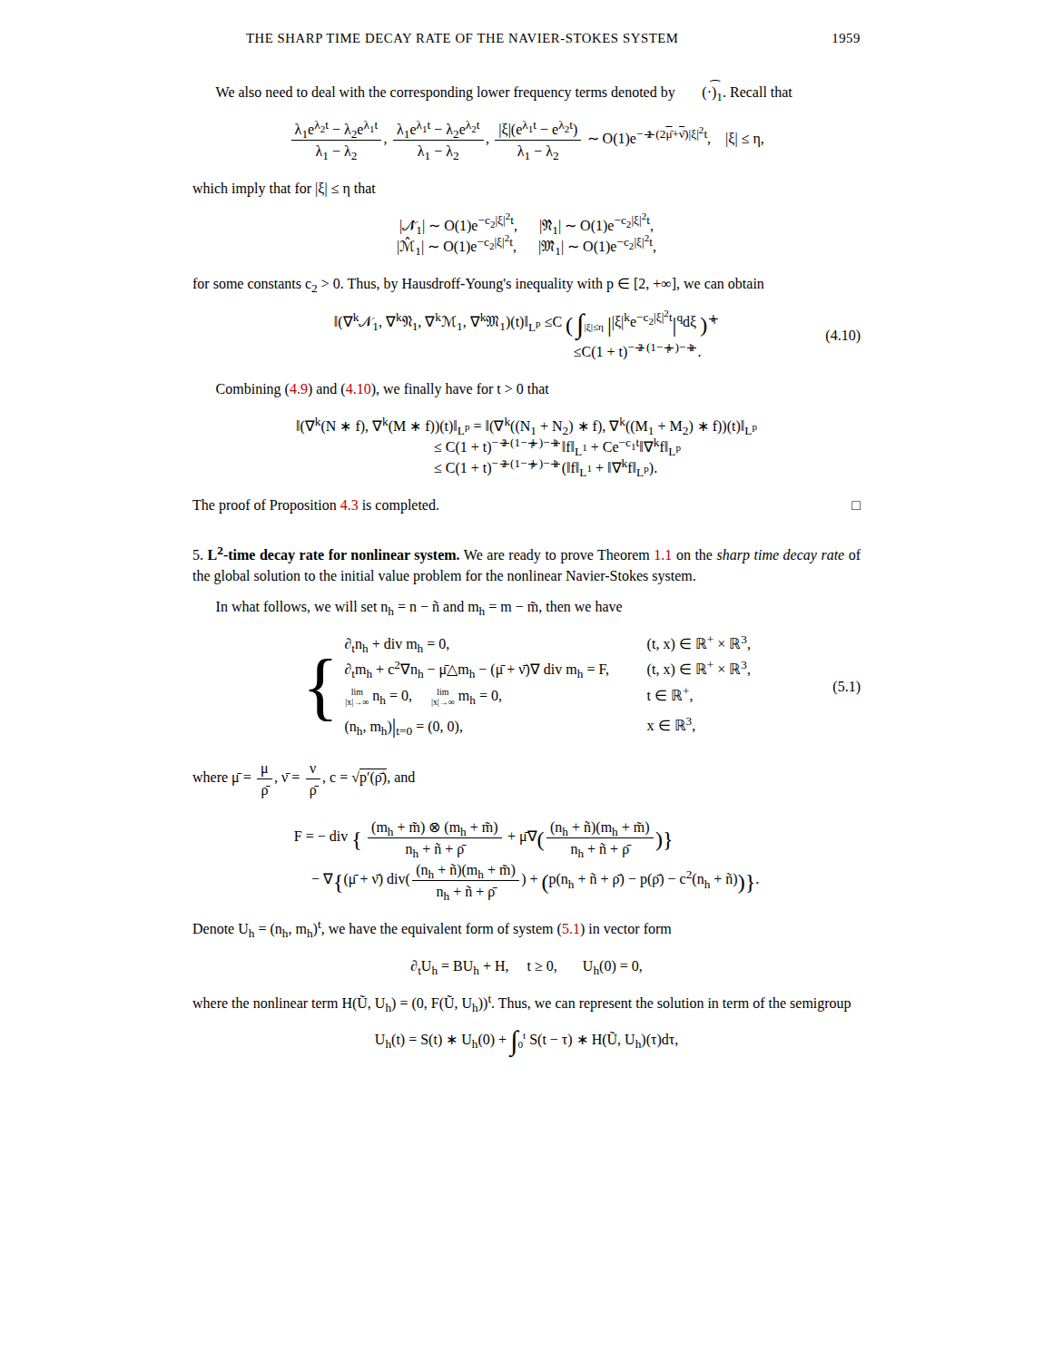THE SHARP TIME DECAY RATE OF THE NAVIER-STOKES SYSTEM 1959
We also need to deal with the corresponding lower frequency terms denoted by (·)1. Recall that
λ1eλ2t − λ2eλ1t λ1 − λ2, λ1eλ1t − λ2eλ2t λ1 − λ2, |ξ|(eλ1t − eλ2t) λ1 − λ2 ∼ O(1)e−12(2μ̄+ν̄)|ξ|2t, |ξ| ≤ η,
which imply that for |ξ| ≤ η that
|𝒩̂1| ∼ O(1)e−c2|ξ|2t, |𝔑̂1| ∼ O(1)e−c2|ξ|2t,
|ℳ̂1| ∼ O(1)e−c2|ξ|2t, |𝔐̂1| ∼ O(1)e−c2|ξ|2t,
for some constants c2 > 0. Thus, by Hausdroff-Young's inequality with p ∈ [2, +∞], we can obtain
‖(∇k𝒩1, ∇k𝔑1, ∇kℳ1, ∇k𝔐1)(t)‖Lp ≤C ( ∫|ξ|≤η ||ξ|ke−c2|ξ|2t|qdξ )1 q
≤C(1 + t)−32(1−1 p)−k 2. (4.10)
Combining (4.9) and (4.10), we finally have for t > 0 that
‖(∇k(N ∗ f), ∇k(M ∗ f))(t)‖Lp = ‖(∇k((N1 + N2) ∗ f), ∇k((M1 + M2) ∗ f))(t)‖Lp
≤ C(1 + t)−32(1−1 p)−k 2‖f‖L1 + Ce−c1t‖∇kf‖Lp
≤ C(1 + t)−32(1−1 p)−k 2(‖f‖L1 + ‖∇kf‖Lp).
The proof of Proposition 4.3 is completed. □
5. L2-time decay rate for nonlinear system. We are ready to prove Theorem 1.1 on the sharp time decay rate of the global solution to the initial value problem for the nonlinear Navier-Stokes system.
In what follows, we will set nh = n − ñ and mh = m − m̃, then we have
{ ∂tnh + div mh = 0, (t, x) ∈ ℝ+ × ℝ3, ∂tmh + c2∇nh − μ̄△mh − (μ̄ + ν̄)∇ div mh = F, (t, x) ∈ ℝ+ × ℝ3, lim|x|→∞ nh = 0, lim|x|→∞ mh = 0, t ∈ ℝ+, (nh, mh)|t=0 = (0, 0), x ∈ ℝ3, (5.1)
where μ̄ = μρ̄, ν̄ = νρ̄, c = √p′(ρ̄), and
F = − div { (mh + m̃) ⊗ (mh + m̃) nh + ñ + ρ̄ + μ̄∇((nh + ñ)(mh + m̃) nh + ñ + ρ̄)}
− ∇{(μ̄ + ν̄) div((nh + ñ)(mh + m̃) nh + ñ + ρ̄) + (p(nh + ñ + ρ̄) − p(ρ̄) − c2(nh + ñ))}.
Denote Uh = (nh, mh)t, we have the equivalent form of system (5.1) in vector form
∂tUh = BUh + H, t ≥ 0, Uh(0) = 0,
where the nonlinear term H(Ũ, Uh) = (0, F(Ũ, Uh))t. Thus, we can represent the solution in term of the semigroup
Uh(t) = S(t) ∗ Uh(0) + ∫0t S(t − τ) ∗ H(Ũ, Uh)(τ)dτ,